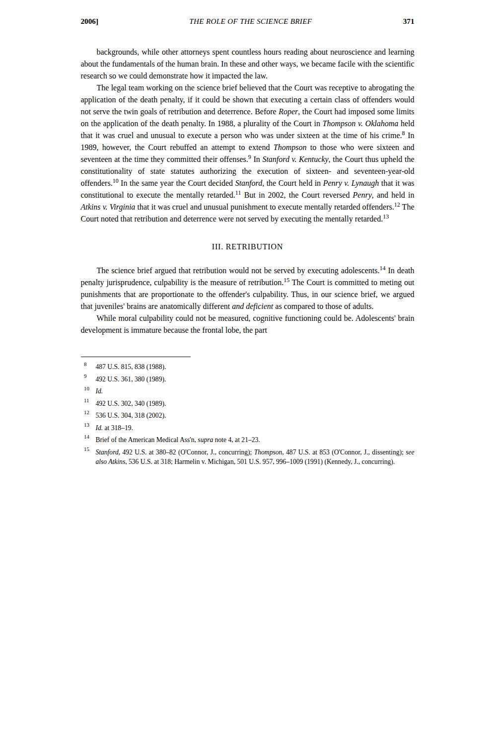2006] The Role of the Science Brief 371
backgrounds, while other attorneys spent countless hours reading about neuroscience and learning about the fundamentals of the human brain. In these and other ways, we became facile with the scientific research so we could demonstrate how it impacted the law.
The legal team working on the science brief believed that the Court was receptive to abrogating the application of the death penalty, if it could be shown that executing a certain class of offenders would not serve the twin goals of retribution and deterrence. Before Roper, the Court had imposed some limits on the application of the death penalty. In 1988, a plurality of the Court in Thompson v. Oklahoma held that it was cruel and unusual to execute a person who was under sixteen at the time of his crime.8 In 1989, however, the Court rebuffed an attempt to extend Thompson to those who were sixteen and seventeen at the time they committed their offenses.9 In Stanford v. Kentucky, the Court thus upheld the constitutionality of state statutes authorizing the execution of sixteen- and seventeen-year-old offenders.10 In the same year the Court decided Stanford, the Court held in Penry v. Lynaugh that it was constitutional to execute the mentally retarded.11 But in 2002, the Court reversed Penry, and held in Atkins v. Virginia that it was cruel and unusual punishment to execute mentally retarded offenders.12 The Court noted that retribution and deterrence were not served by executing the mentally retarded.13
III. Retribution
The science brief argued that retribution would not be served by executing adolescents.14 In death penalty jurisprudence, culpability is the measure of retribution.15 The Court is committed to meting out punishments that are proportionate to the offender's culpability. Thus, in our science brief, we argued that juveniles' brains are anatomically different and deficient as compared to those of adults.
While moral culpability could not be measured, cognitive functioning could be. Adolescents' brain development is immature because the frontal lobe, the part
8487 U.S. 815, 838 (1988).
9492 U.S. 361, 380 (1989).
10 Id.
11492 U.S. 302, 340 (1989).
12536 U.S. 304, 318 (2002).
13 Id. at 318–19.
14 Brief of the American Medical Ass'n, supra note 4, at 21–23.
15 Stanford, 492 U.S. at 380–82 (O'Connor, J., concurring); Thompson, 487 U.S. at 853 (O'Connor, J., dissenting); see also Atkins, 536 U.S. at 318; Harmelin v. Michigan, 501 U.S. 957, 996–1009 (1991) (Kennedy, J., concurring).